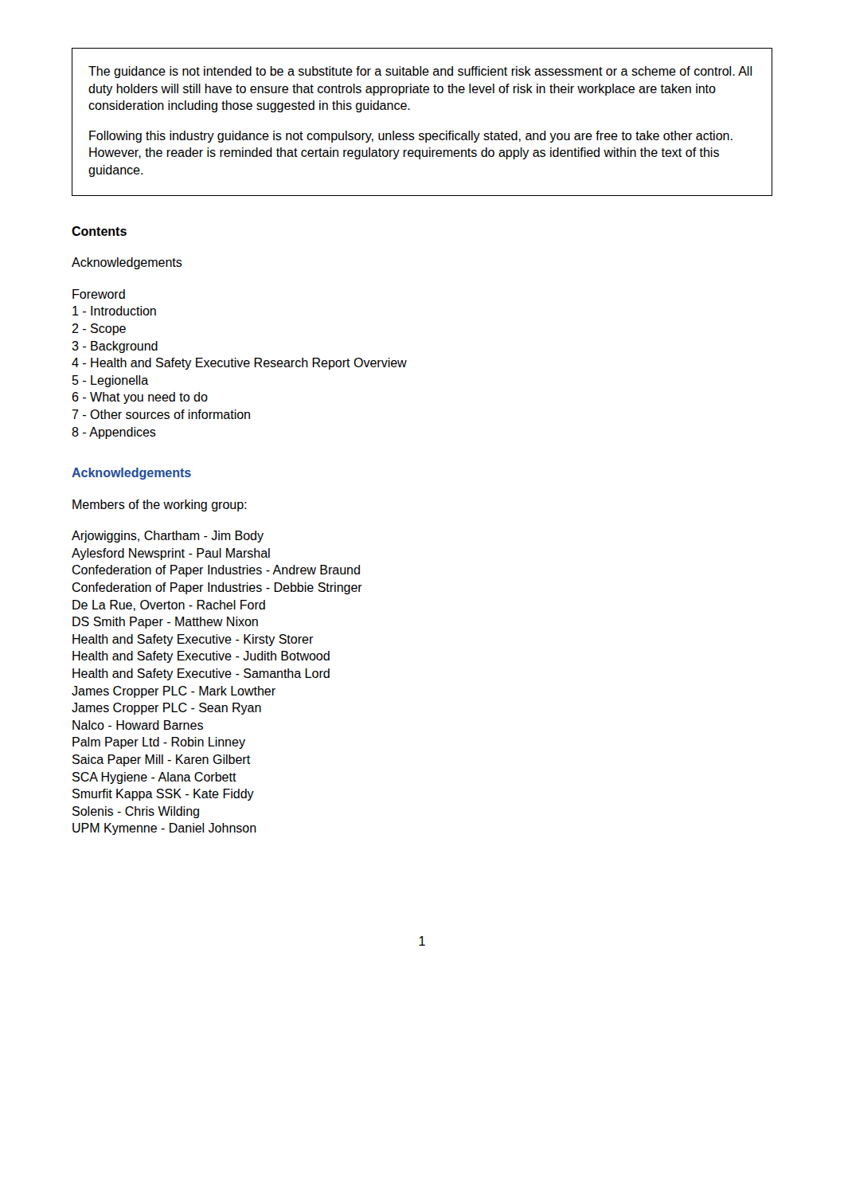The guidance is not intended to be a substitute for a suitable and sufficient risk assessment or a scheme of control. All duty holders will still have to ensure that controls appropriate to the level of risk in their workplace are taken into consideration including those suggested in this guidance.
Following this industry guidance is not compulsory, unless specifically stated, and you are free to take other action. However, the reader is reminded that certain regulatory requirements do apply as identified within the text of this guidance.
Contents
Acknowledgements
Foreword
1 - Introduction
2 - Scope
3 - Background
4 - Health and Safety Executive Research Report Overview
5 - Legionella
6 - What you need to do
7 - Other sources of information
8 - Appendices
Acknowledgements
Members of the working group:
Arjowiggins, Chartham - Jim Body
Aylesford Newsprint - Paul Marshal
Confederation of Paper Industries - Andrew Braund
Confederation of Paper Industries - Debbie Stringer
De La Rue, Overton - Rachel Ford
DS Smith Paper - Matthew Nixon
Health and Safety Executive - Kirsty Storer
Health and Safety Executive - Judith Botwood
Health and Safety Executive - Samantha Lord
James Cropper PLC - Mark Lowther
James Cropper PLC - Sean Ryan
Nalco - Howard Barnes
Palm Paper Ltd - Robin Linney
Saica Paper Mill - Karen Gilbert
SCA Hygiene - Alana Corbett
Smurfit Kappa SSK - Kate Fiddy
Solenis - Chris Wilding
UPM Kymenne - Daniel Johnson
1